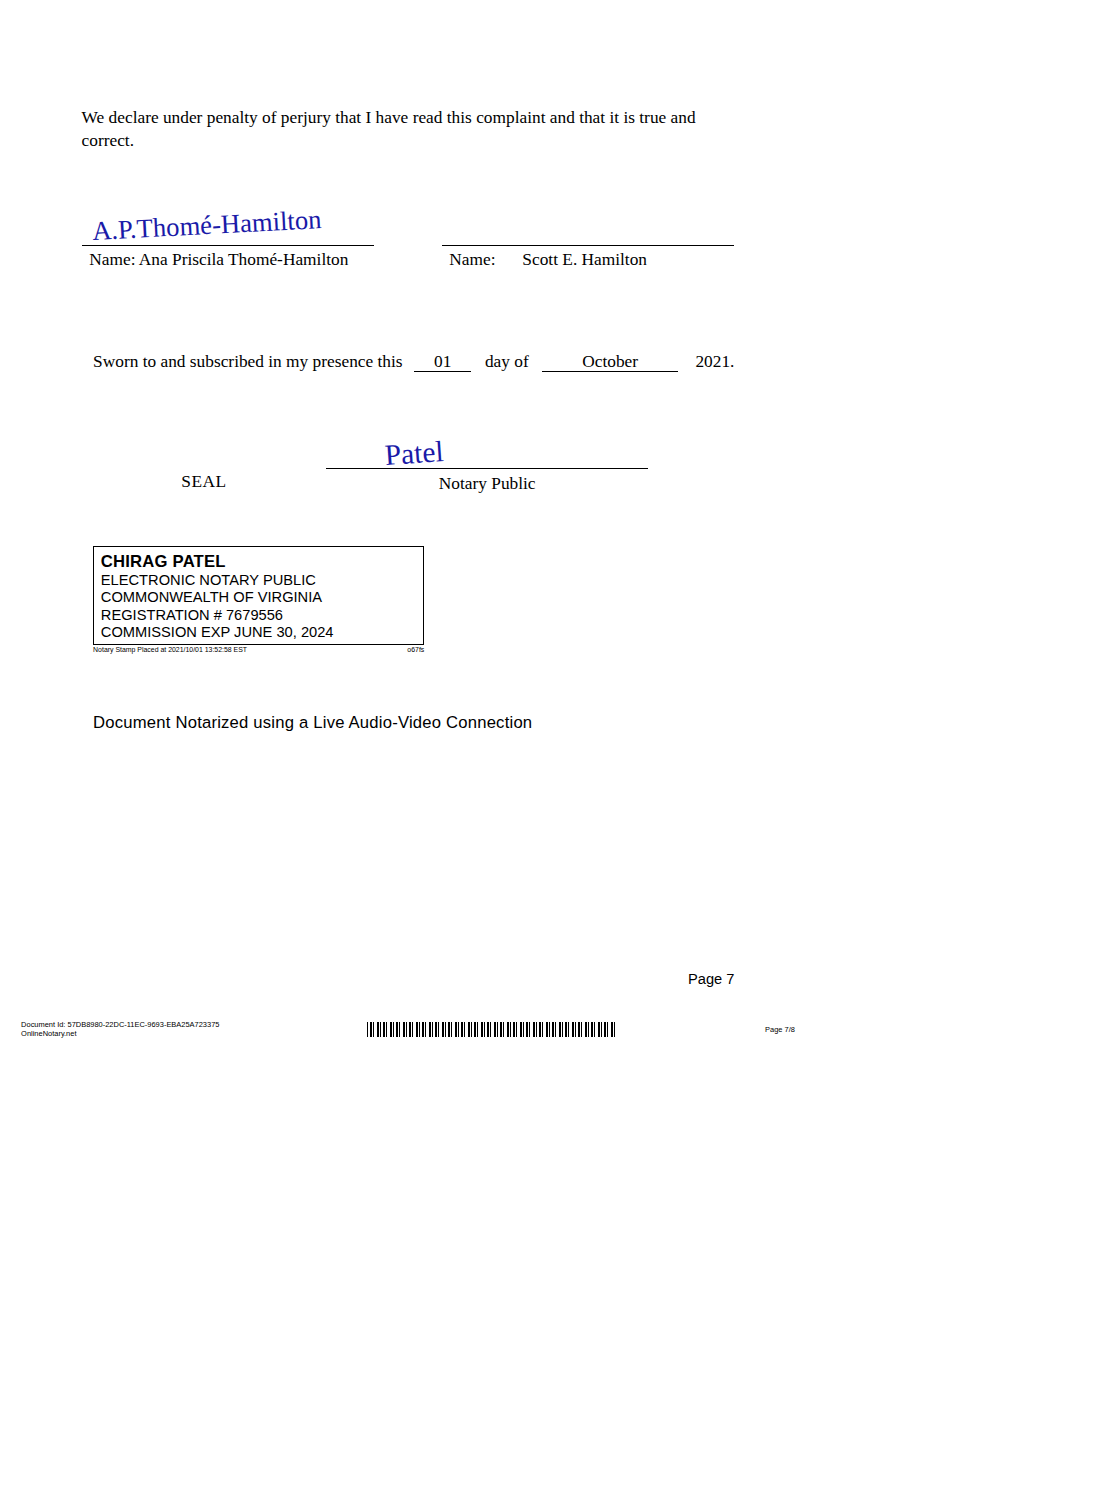We declare under penalty of perjury that I have read this complaint and that it is true and correct.
A.P.Thomé-Hamilton
Name: Ana Priscila Thomé-Hamilton
Name: Scott E. Hamilton
Sworn to and subscribed in my presence this 01 day of October 2021.
SEAL
Patel
Notary Public
CHIRAG PATEL
ELECTRONIC NOTARY PUBLIC
COMMONWEALTH OF VIRGINIA
REGISTRATION # 7679556
COMMISSION EXP JUNE 30, 2024
Notary Stamp Placed at 2021/10/01 13:52:58 EST o67fs
Document Notarized using a Live Audio-Video Connection
Page 7
Document Id: 57DB8980-22DC-11EC-9693-EBA25A723375
OnlineNotary.net
Page 7/8